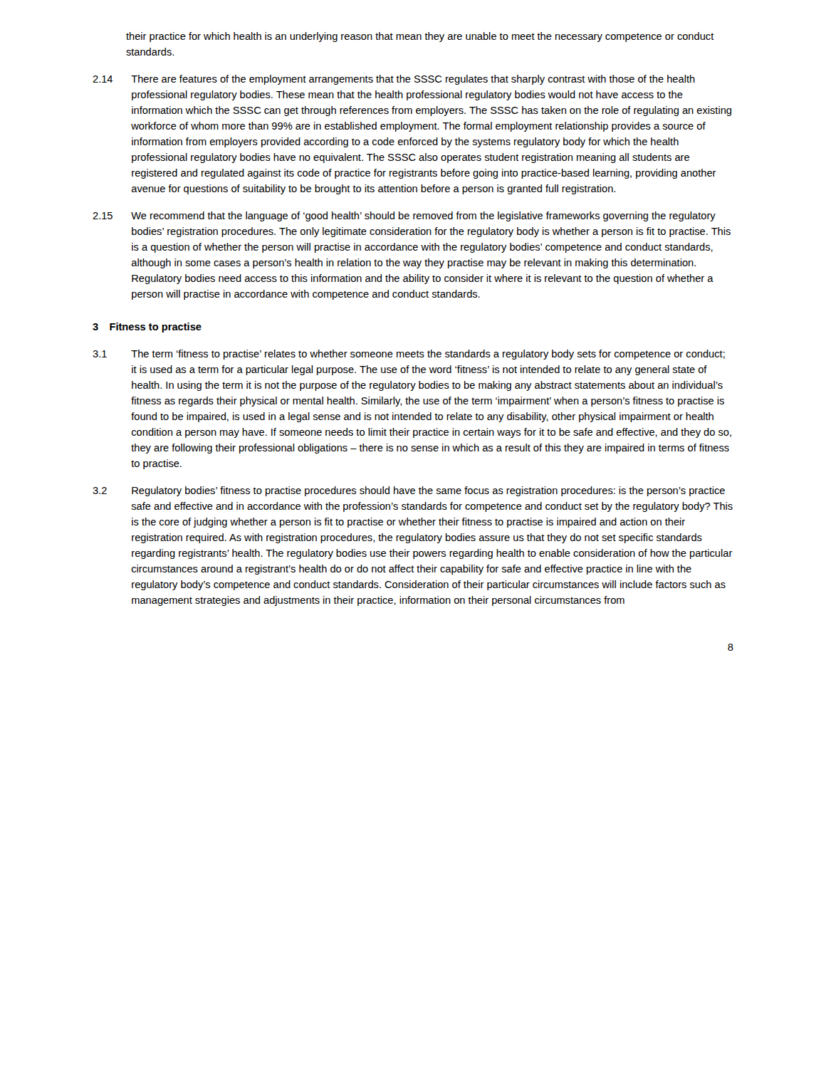their practice for which health is an underlying reason that mean they are unable to meet the necessary competence or conduct standards.
2.14
There are features of the employment arrangements that the SSSC regulates that sharply contrast with those of the health professional regulatory bodies. These mean that the health professional regulatory bodies would not have access to the information which the SSSC can get through references from employers. The SSSC has taken on the role of regulating an existing workforce of whom more than 99% are in established employment. The formal employment relationship provides a source of information from employers provided according to a code enforced by the systems regulatory body for which the health professional regulatory bodies have no equivalent. The SSSC also operates student registration meaning all students are registered and regulated against its code of practice for registrants before going into practice-based learning, providing another avenue for questions of suitability to be brought to its attention before a person is granted full registration.
2.15
We recommend that the language of ‘good health’ should be removed from the legislative frameworks governing the regulatory bodies’ registration procedures. The only legitimate consideration for the regulatory body is whether a person is fit to practise. This is a question of whether the person will practise in accordance with the regulatory bodies’ competence and conduct standards, although in some cases a person’s health in relation to the way they practise may be relevant in making this determination. Regulatory bodies need access to this information and the ability to consider it where it is relevant to the question of whether a person will practise in accordance with competence and conduct standards.
3 Fitness to practise
3.1
The term ‘fitness to practise’ relates to whether someone meets the standards a regulatory body sets for competence or conduct; it is used as a term for a particular legal purpose. The use of the word ‘fitness’ is not intended to relate to any general state of health. In using the term it is not the purpose of the regulatory bodies to be making any abstract statements about an individual’s fitness as regards their physical or mental health. Similarly, the use of the term ‘impairment’ when a person’s fitness to practise is found to be impaired, is used in a legal sense and is not intended to relate to any disability, other physical impairment or health condition a person may have. If someone needs to limit their practice in certain ways for it to be safe and effective, and they do so, they are following their professional obligations – there is no sense in which as a result of this they are impaired in terms of fitness to practise.
3.2
Regulatory bodies’ fitness to practise procedures should have the same focus as registration procedures: is the person’s practice safe and effective and in accordance with the profession’s standards for competence and conduct set by the regulatory body? This is the core of judging whether a person is fit to practise or whether their fitness to practise is impaired and action on their registration required. As with registration procedures, the regulatory bodies assure us that they do not set specific standards regarding registrants’ health. The regulatory bodies use their powers regarding health to enable consideration of how the particular circumstances around a registrant’s health do or do not affect their capability for safe and effective practice in line with the regulatory body’s competence and conduct standards. Consideration of their particular circumstances will include factors such as management strategies and adjustments in their practice, information on their personal circumstances from
8